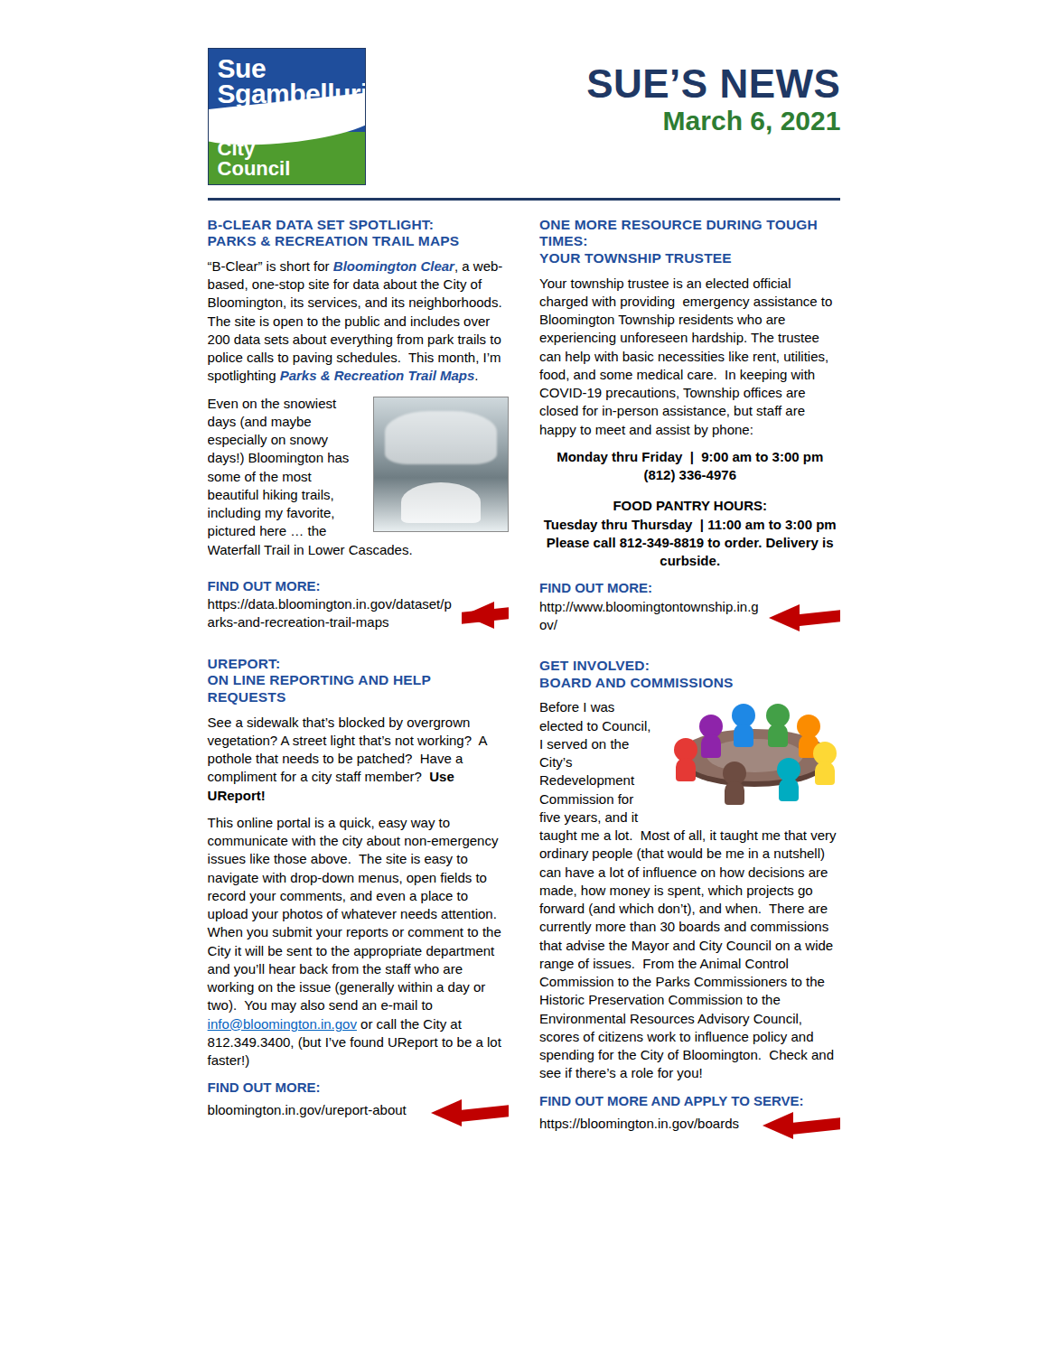Sue Sgambelluri
City Council
SUE’S NEWS
March 6, 2021
B-Clear Data Set Spotlight:
Parks & Recreation Trail Maps
“B-Clear” is short for Bloomington Clear, a web-based, one-stop site for data about the City of Bloomington, its services, and its neighborhoods. The site is open to the public and includes over 200 data sets about everything from park trails to police calls to paving schedules. This month, I’m spotlighting Parks & Recreation Trail Maps.
Even on the snowiest days (and maybe especially on snowy days!) Bloomington has some of the most beautiful hiking trails, including my favorite, pictured here … the Waterfall Trail in Lower Cascades.
FIND OUT MORE:
https://data.bloomington.in.gov/dataset/parks-and-recreation-trail-maps
UReport:
On Line Reporting and Help Requests
See a sidewalk that’s blocked by overgrown vegetation? A street light that’s not working? A pothole that needs to be patched? Have a compliment for a city staff member? Use UReport!
This online portal is a quick, easy way to communicate with the city about non-emergency issues like those above. The site is easy to navigate with drop-down menus, open fields to record your comments, and even a place to upload your photos of whatever needs attention. When you submit your reports or comment to the City it will be sent to the appropriate department and you’ll hear back from the staff who are working on the issue (generally within a day or two). You may also send an e-mail to info@bloomington.in.gov or call the City at 812.349.3400, (but I’ve found UReport to be a lot faster!)
FIND OUT MORE:
bloomington.in.gov/ureport-about
One More Resource During Tough Times:
Your Township Trustee
Your township trustee is an elected official charged with providing emergency assistance to Bloomington Township residents who are experiencing unforeseen hardship. The trustee can help with basic necessities like rent, utilities, food, and some medical care. In keeping with COVID-19 precautions, Township offices are closed for in-person assistance, but staff are happy to meet and assist by phone:
Monday thru Friday | 9:00 am to 3:00 pm (812) 336-4976
FOOD PANTRY HOURS: Tuesday thru Thursday | 11:00 am to 3:00 pm Please call 812-349-8819 to order. Delivery is curbside.
FIND OUT MORE:
http://www.bloomingtontownship.in.gov/
Get Involved:
Board and Commissions
Before I was elected to Council, I served on the City’s Redevelopment Commission for five years, and it taught me a lot. Most of all, it taught me that very ordinary people (that would be me in a nutshell) can have a lot of influence on how decisions are made, how money is spent, which projects go forward (and which don’t), and when. There are currently more than 30 boards and commissions that advise the Mayor and City Council on a wide range of issues. From the Animal Control Commission to the Parks Commissioners to the Historic Preservation Commission to the Environmental Resources Advisory Council, scores of citizens work to influence policy and spending for the City of Bloomington. Check and see if there’s a role for you!
FIND OUT MORE AND APPLY TO SERVE:
https://bloomington.in.gov/boards